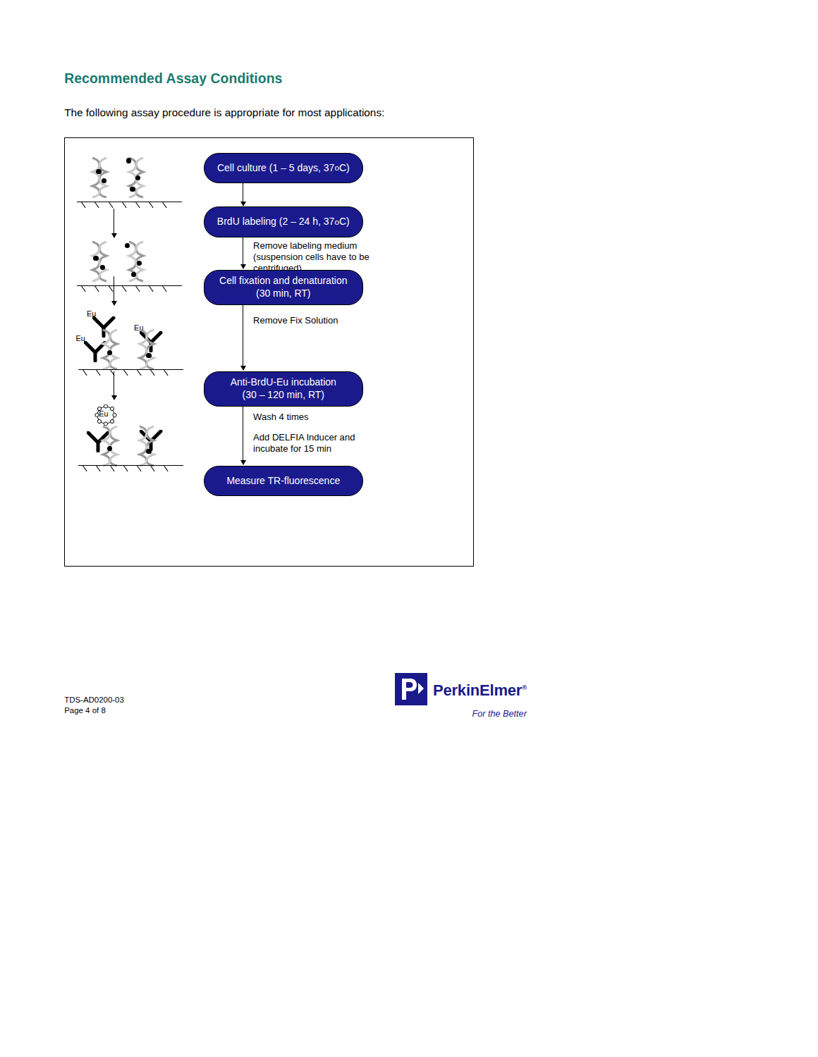Recommended Assay Conditions
The following assay procedure is appropriate for most applications:
Cell culture (1 – 5 days, 37oC)
BrdU labeling (2 – 24 h, 37oC)
Remove labeling medium (suspension cells have to be centrifuged)
Cell fixation and denaturation
(30 min, RT)
Remove Fix Solution
Anti-BrdU-Eu incubation
(30 – 120 min, RT)
Wash 4 times
Add DELFIA Inducer and incubate for 15 min
Measure TR-fluorescence
Eu
Eu
Eu
Eu
TDS-AD0200-03
Page 4 of 8
PerkinElmer®
For the Better